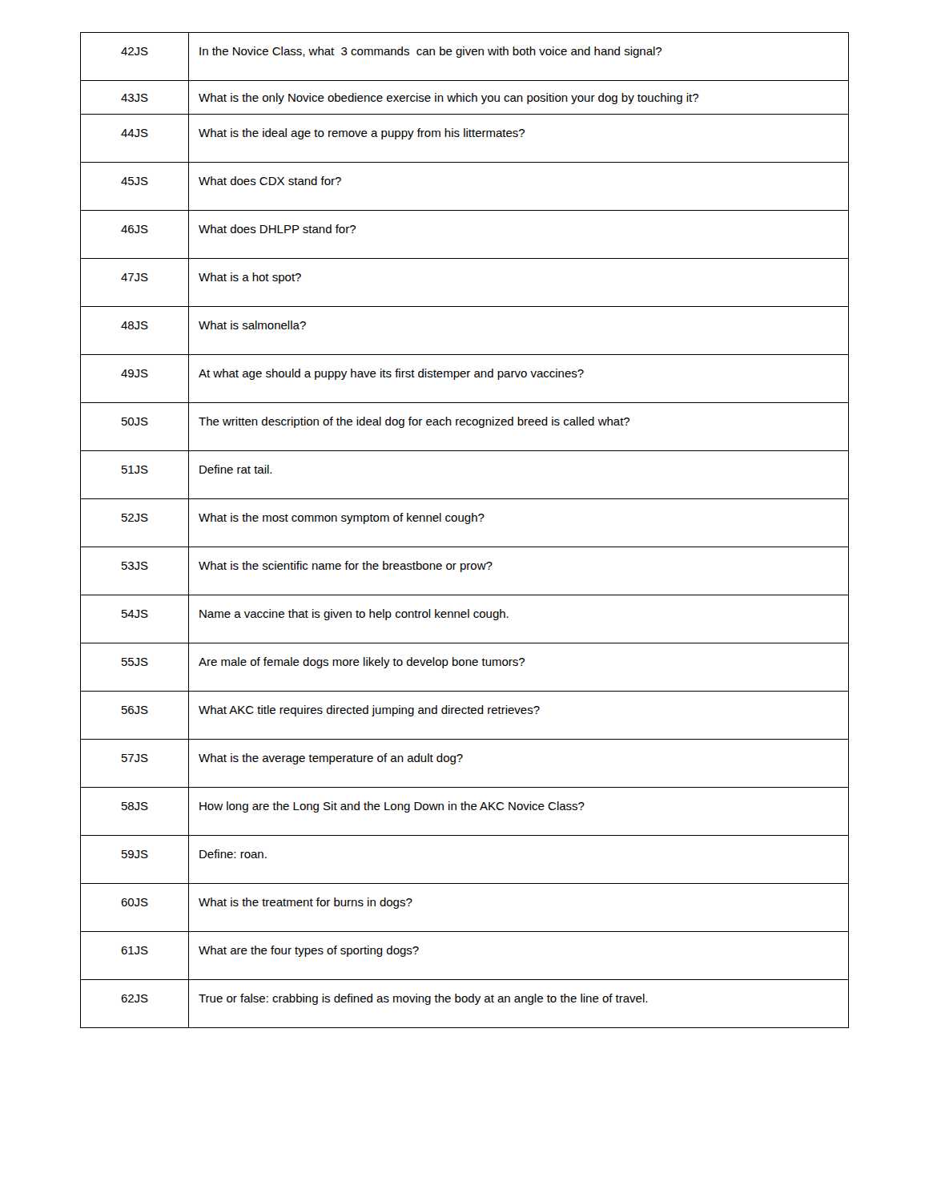| 42JS | In the Novice Class, what 3 commands can be given with both voice and hand signal? |
| 43JS | What is the only Novice obedience exercise in which you can position your dog by touching it? |
| 44JS | What is the ideal age to remove a puppy from his littermates? |
| 45JS | What does CDX stand for? |
| 46JS | What does DHLPP stand for? |
| 47JS | What is a hot spot? |
| 48JS | What is salmonella? |
| 49JS | At what age should a puppy have its first distemper and parvo vaccines? |
| 50JS | The written description of the ideal dog for each recognized breed is called what? |
| 51JS | Define rat tail. |
| 52JS | What is the most common symptom of kennel cough? |
| 53JS | What is the scientific name for the breastbone or prow? |
| 54JS | Name a vaccine that is given to help control kennel cough. |
| 55JS | Are male of female dogs more likely to develop bone tumors? |
| 56JS | What AKC title requires directed jumping and directed retrieves? |
| 57JS | What is the average temperature of an adult dog? |
| 58JS | How long are the Long Sit and the Long Down in the AKC Novice Class? |
| 59JS | Define: roan. |
| 60JS | What is the treatment for burns in dogs? |
| 61JS | What are the four types of sporting dogs? |
| 62JS | True or false: crabbing is defined as moving the body at an angle to the line of travel. |